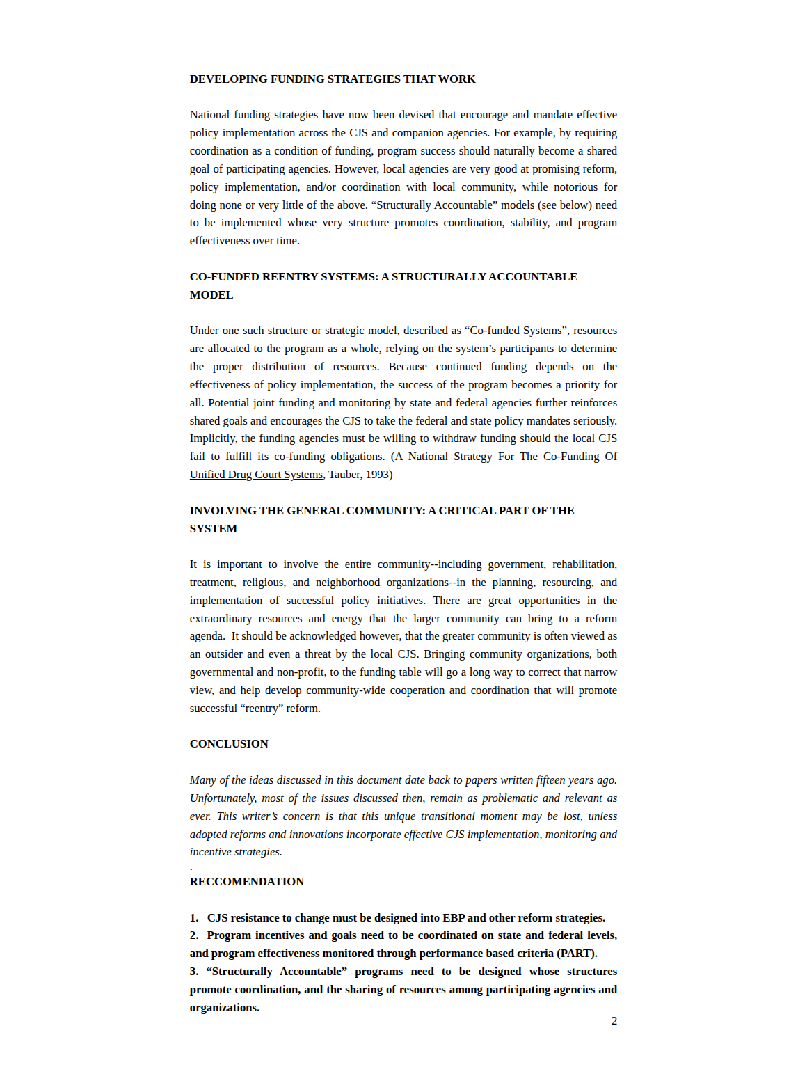Developing Funding Strategies That Work
National funding strategies have now been devised that encourage and mandate effective policy implementation across the CJS and companion agencies. For example, by requiring coordination as a condition of funding, program success should naturally become a shared goal of participating agencies. However, local agencies are very good at promising reform, policy implementation, and/or coordination with local community, while notorious for doing none or very little of the above. “Structurally Accountable” models (see below) need to be implemented whose very structure promotes coordination, stability, and program effectiveness over time.
Co-funded Reentry Systems: A Structurally Accountable Model
Under one such structure or strategic model, described as “Co-funded Systems”, resources are allocated to the program as a whole, relying on the system’s participants to determine the proper distribution of resources. Because continued funding depends on the effectiveness of policy implementation, the success of the program becomes a priority for all. Potential joint funding and monitoring by state and federal agencies further reinforces shared goals and encourages the CJS to take the federal and state policy mandates seriously. Implicitly, the funding agencies must be willing to withdraw funding should the local CJS fail to fulfill its co-funding obligations. (A National Strategy For The Co-Funding Of Unified Drug Court Systems, Tauber, 1993)
Involving The General Community: A Critical Part Of The System
It is important to involve the entire community--including government, rehabilitation, treatment, religious, and neighborhood organizations--in the planning, resourcing, and implementation of successful policy initiatives. There are great opportunities in the extraordinary resources and energy that the larger community can bring to a reform agenda. It should be acknowledged however, that the greater community is often viewed as an outsider and even a threat by the local CJS. Bringing community organizations, both governmental and non-profit, to the funding table will go a long way to correct that narrow view, and help develop community-wide cooperation and coordination that will promote successful “reentry” reform.
Conclusion
Many of the ideas discussed in this document date back to papers written fifteen years ago. Unfortunately, most of the issues discussed then, remain as problematic and relevant as ever. This writer’s concern is that this unique transitional moment may be lost, unless adopted reforms and innovations incorporate effective CJS implementation, monitoring and incentive strategies.
.
Reccomendation
1. CJS resistance to change must be designed into EBP and other reform strategies.
2. Program incentives and goals need to be coordinated on state and federal levels, and program effectiveness monitored through performance based criteria (PART).
3. “Structurally Accountable” programs need to be designed whose structures promote coordination, and the sharing of resources among participating agencies and organizations.
2